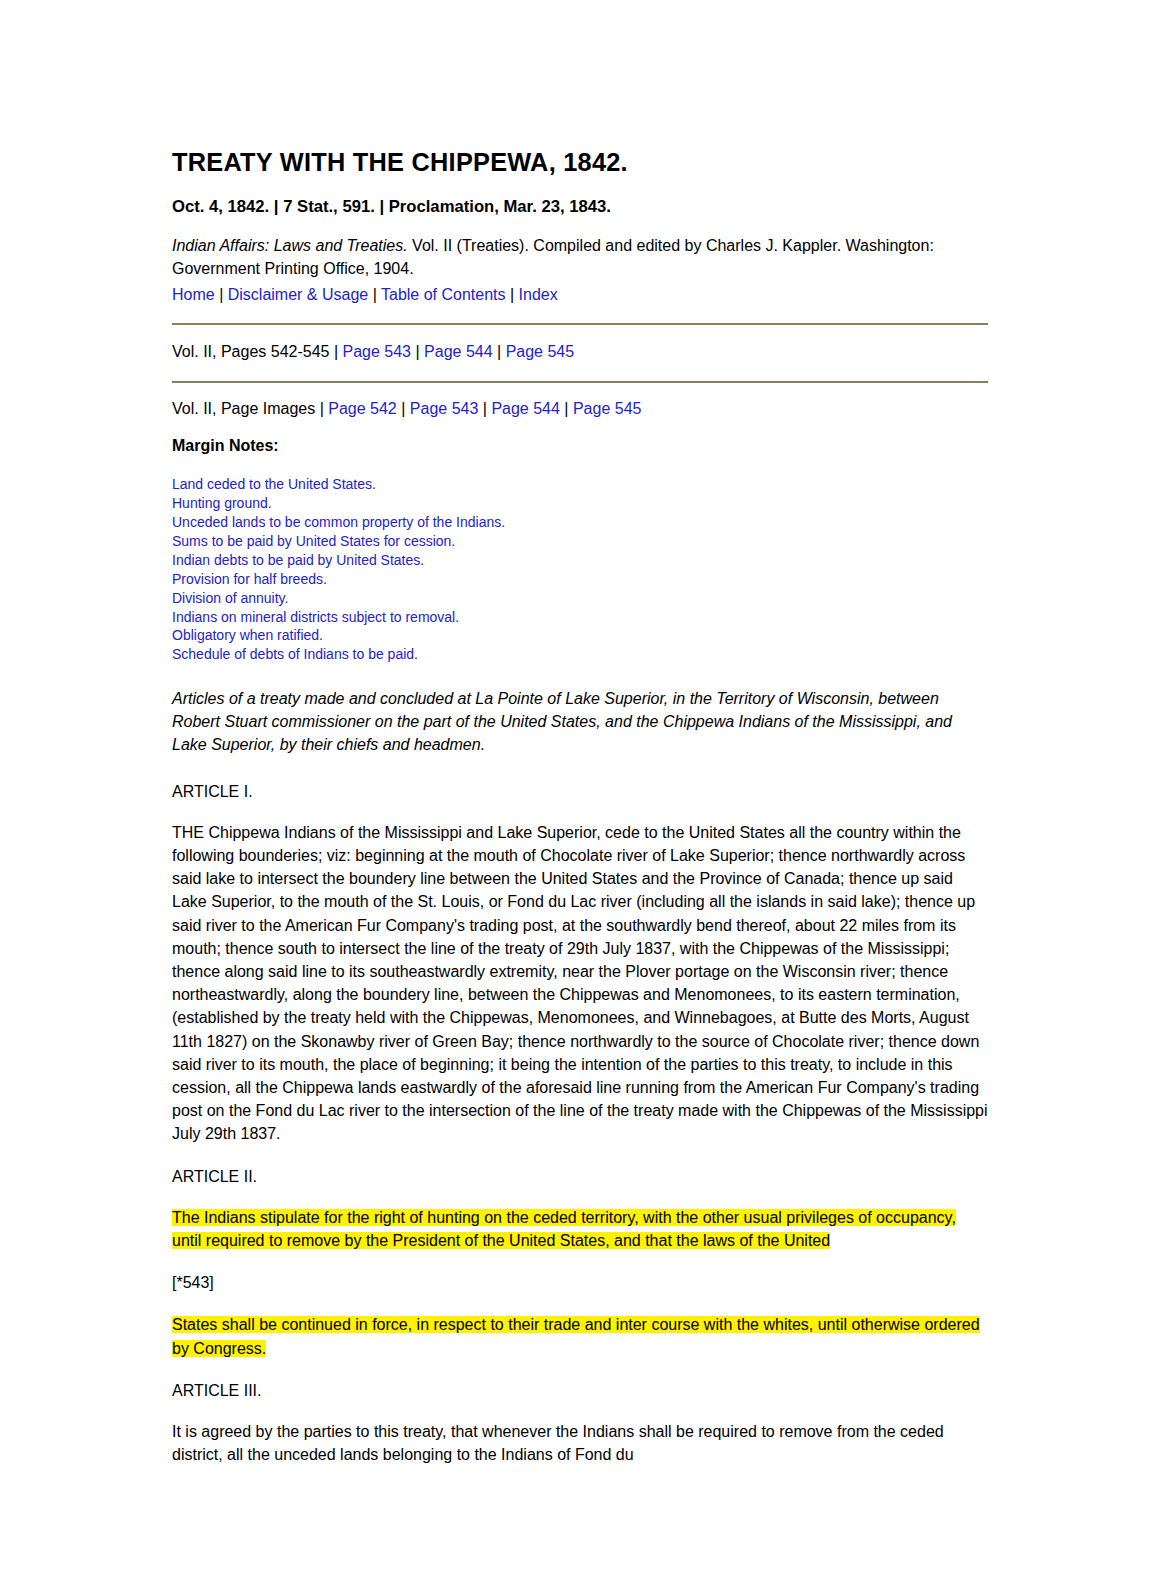TREATY WITH THE CHIPPEWA, 1842.
Oct. 4, 1842. | 7 Stat., 591. | Proclamation, Mar. 23, 1843.
Indian Affairs: Laws and Treaties. Vol. II (Treaties). Compiled and edited by Charles J. Kappler. Washington: Government Printing Office, 1904.
Home | Disclaimer & Usage | Table of Contents | Index
Vol. II, Pages 542-545 | Page 543 | Page 544 | Page 545
Vol. II, Page Images | Page 542 | Page 543 | Page 544 | Page 545
Margin Notes:
Land ceded to the United States.
Hunting ground.
Unceded lands to be common property of the Indians.
Sums to be paid by United States for cession.
Indian debts to be paid by United States.
Provision for half breeds.
Division of annuity.
Indians on mineral districts subject to removal.
Obligatory when ratified.
Schedule of debts of Indians to be paid.
Articles of a treaty made and concluded at La Pointe of Lake Superior, in the Territory of Wisconsin, between Robert Stuart commissioner on the part of the United States, and the Chippewa Indians of the Mississippi, and Lake Superior, by their chiefs and headmen.
ARTICLE I.
THE Chippewa Indians of the Mississippi and Lake Superior, cede to the United States all the country within the following bounderies; viz: beginning at the mouth of Chocolate river of Lake Superior; thence northwardly across said lake to intersect the boundery line between the United States and the Province of Canada; thence up said Lake Superior, to the mouth of the St. Louis, or Fond du Lac river (including all the islands in said lake); thence up said river to the American Fur Company's trading post, at the southwardly bend thereof, about 22 miles from its mouth; thence south to intersect the line of the treaty of 29th July 1837, with the Chippewas of the Mississippi; thence along said line to its southeastwardly extremity, near the Plover portage on the Wisconsin river; thence northeastwardly, along the boundery line, between the Chippewas and Menomonees, to its eastern termination, (established by the treaty held with the Chippewas, Menomonees, and Winnebagoes, at Butte des Morts, August 11th 1827) on the Skonawby river of Green Bay; thence northwardly to the source of Chocolate river; thence down said river to its mouth, the place of beginning; it being the intention of the parties to this treaty, to include in this cession, all the Chippewa lands eastwardly of the aforesaid line running from the American Fur Company's trading post on the Fond du Lac river to the intersection of the line of the treaty made with the Chippewas of the Mississippi July 29th 1837.
ARTICLE II.
The Indians stipulate for the right of hunting on the ceded territory, with the other usual privileges of occupancy, until required to remove by the President of the United States, and that the laws of the United
[*543]
States shall be continued in force, in respect to their trade and inter course with the whites, until otherwise ordered by Congress.
ARTICLE III.
It is agreed by the parties to this treaty, that whenever the Indians shall be required to remove from the ceded district, all the unceded lands belonging to the Indians of Fond du